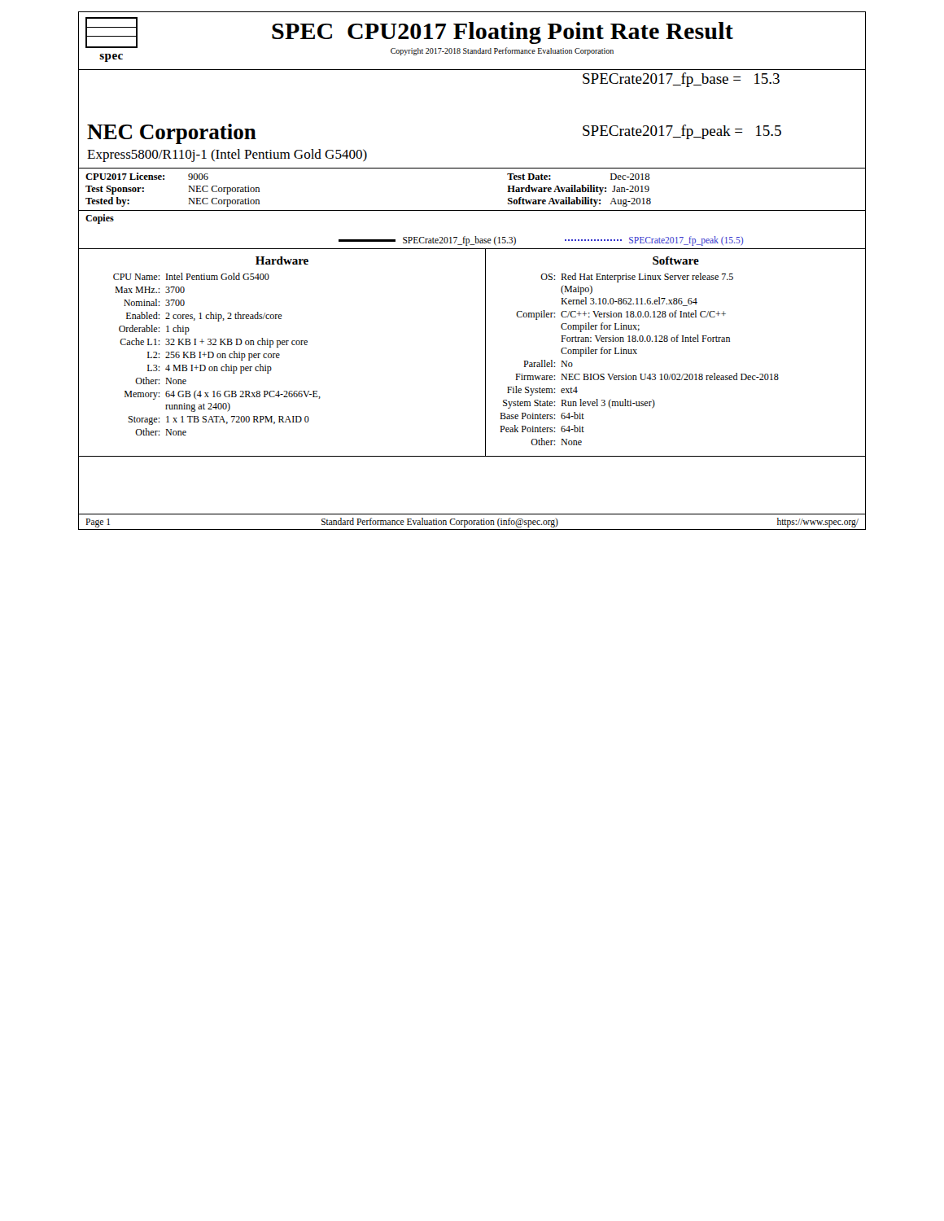spec
SPEC CPU2017 Floating Point Rate Result
Copyright 2017-2018 Standard Performance Evaluation Corporation
NEC Corporation
Express5800/R110j-1 (Intel Pentium Gold G5400)
SPECrate2017_fp_base = 15.3
SPECrate2017_fp_peak = 15.5
CPU2017 License: 9006
Test Sponsor: NEC Corporation
Tested by: NEC Corporation
Test Date: Dec-2018
Hardware Availability: Jan-2019
Software Availability: Aug-2018
Copies
SPECrate2017_fp_base (15.3)
SPECrate2017_fp_peak (15.5)
Hardware
| CPU Name: | Intel Pentium Gold G5400 |
| Max MHz.: | 3700 |
| Nominal: | 3700 |
| Enabled: | 2 cores, 1 chip, 2 threads/core |
| Orderable: | 1 chip |
| Cache L1: | 32 KB I + 32 KB D on chip per core |
| L2: | 256 KB I+D on chip per core |
| L3: | 4 MB I+D on chip per chip |
| Other: | None |
| Memory: | 64 GB (4 x 16 GB 2Rx8 PC4-2666V-E, running at 2400) |
| Storage: | 1 x 1 TB SATA, 7200 RPM, RAID 0 |
| Other: | None |
Software
| OS: | Red Hat Enterprise Linux Server release 7.5 (Maipo) Kernel 3.10.0-862.11.6.el7.x86_64 |
| Compiler: | C/C++: Version 18.0.0.128 of Intel C/C++ Compiler for Linux; Fortran: Version 18.0.0.128 of Intel Fortran Compiler for Linux |
| Parallel: | No |
| Firmware: | NEC BIOS Version U43 10/02/2018 released Dec-2018 |
| File System: | ext4 |
| System State: | Run level 3 (multi-user) |
| Base Pointers: | 64-bit |
| Peak Pointers: | 64-bit |
| Other: | None |
Page 1
Standard Performance Evaluation Corporation (info@spec.org)
https://www.spec.org/